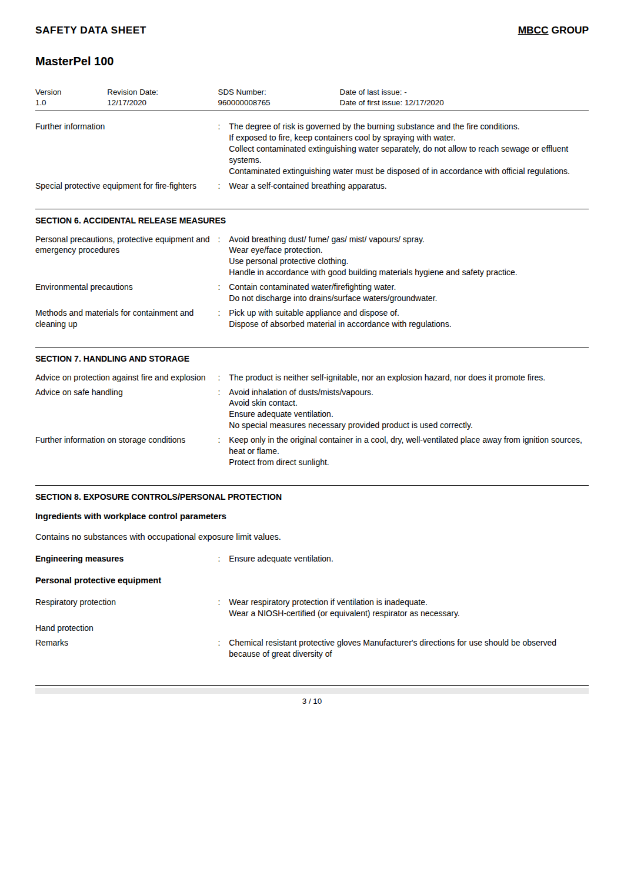MBCC GROUP SAFETY DATA SHEET
MasterPel 100
| Version 1.0 | Revision Date: 12/17/2020 | SDS Number: 960000008765 | Date of last issue: - Date of first issue: 12/17/2020 |
| Further information | : | The degree of risk is governed by the burning substance and the fire conditions. If exposed to fire, keep containers cool by spraying with water. Collect contaminated extinguishing water separately, do not allow to reach sewage or effluent systems. Contaminated extinguishing water must be disposed of in accordance with official regulations. |
| Special protective equipment for fire-fighters | : | Wear a self-contained breathing apparatus. |
SECTION 6. ACCIDENTAL RELEASE MEASURES
| Personal precautions, protective equipment and emergency procedures | : | Avoid breathing dust/ fume/ gas/ mist/ vapours/ spray. Wear eye/face protection. Use personal protective clothing. Handle in accordance with good building materials hygiene and safety practice. |
| Environmental precautions | : | Contain contaminated water/firefighting water. Do not discharge into drains/surface waters/groundwater. |
| Methods and materials for containment and cleaning up | : | Pick up with suitable appliance and dispose of. Dispose of absorbed material in accordance with regulations. |
SECTION 7. HANDLING AND STORAGE
| Advice on protection against fire and explosion | : | The product is neither self-ignitable, nor an explosion hazard, nor does it promote fires. |
| Advice on safe handling | : | Avoid inhalation of dusts/mists/vapours. Avoid skin contact. Ensure adequate ventilation. No special measures necessary provided product is used correctly. |
| Further information on storage conditions | : | Keep only in the original container in a cool, dry, well-ventilated place away from ignition sources, heat or flame. Protect from direct sunlight. |
SECTION 8. EXPOSURE CONTROLS/PERSONAL PROTECTION
Ingredients with workplace control parameters
Contains no substances with occupational exposure limit values.
| Engineering measures | : | Ensure adequate ventilation. |
Personal protective equipment
| Respiratory protection | : | Wear respiratory protection if ventilation is inadequate. Wear a NIOSH-certified (or equivalent) respirator as necessary. |
| Hand protection | | |
| Remarks | : | Chemical resistant protective gloves Manufacturer's directions for use should be observed because of great diversity of |
3 / 10